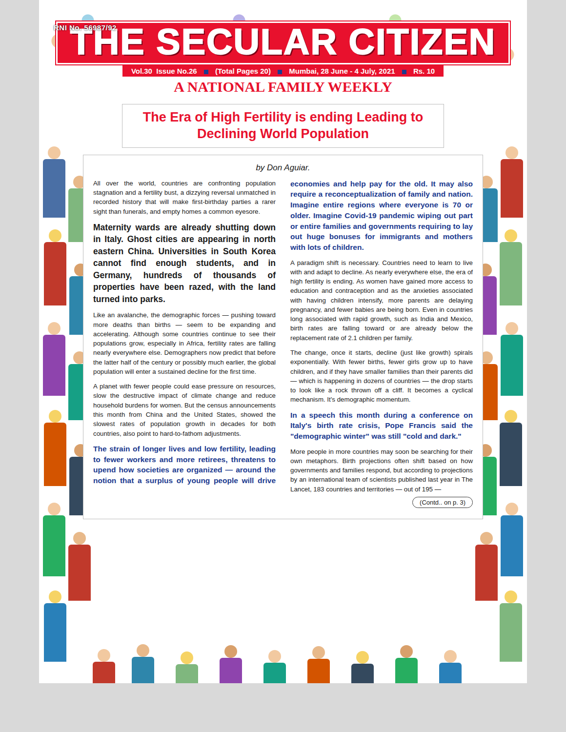RNI No. 56987/92
THE SECULAR CITIZEN
Vol.30 Issue No.26 (Total Pages 20) Mumbai, 28 June - 4 July, 2021 Rs. 10
A NATIONAL FAMILY WEEKLY
The Era of High Fertility is ending Leading to
Declining World Population
by Don Aguiar.
All over the world, countries are confronting population stagnation and a fertility bust, a dizzying reversal unmatched in recorded history that will make first-birthday parties a rarer sight than funerals, and empty homes a common eyesore.
Maternity wards are already shutting down in Italy. Ghost cities are appearing in north eastern China. Universities in South Korea cannot find enough students, and in Germany, hundreds of thousands of properties have been razed, with the land turned into parks.
Like an avalanche, the demographic forces — pushing toward more deaths than births — seem to be expanding and accelerating. Although some countries continue to see their populations grow, especially in Africa, fertility rates are falling nearly everywhere else. Demographers now predict that before the latter half of the century or possibly much earlier, the global population will enter a sustained decline for the first time.
A planet with fewer people could ease pressure on resources, slow the destructive impact of climate change and reduce household burdens for women. But the census announcements this month from China and the United States, showed the slowest rates of population growth in decades for both countries, also point to hard-to-fathom adjustments.
The strain of longer lives and low fertility, leading to fewer workers and more retirees, threatens to upend how societies are organized — around the notion that a surplus of young people will drive economies and help pay for the old. It may also require a reconceptualization of family and nation. Imagine entire regions where everyone is 70 or older. Imagine Covid-19 pandemic wiping out part or entire families and governments requiring to lay out huge bonuses for immigrants and mothers with lots of children.
A paradigm shift is necessary. Countries need to learn to live with and adapt to decline. As nearly everywhere else, the era of high fertility is ending. As women have gained more access to education and contraception and as the anxieties associated with having children intensify, more parents are delaying pregnancy, and fewer babies are being born. Even in countries long associated with rapid growth, such as India and Mexico, birth rates are falling toward or are already below the replacement rate of 2.1 children per family.
The change, once it starts, decline (just like growth) spirals exponentially. With fewer births, fewer girls grow up to have children, and if they have smaller families than their parents did — which is happening in dozens of countries — the drop starts to look like a rock thrown off a cliff. It becomes a cyclical mechanism. It's demographic momentum.
In a speech this month during a conference on Italy's birth rate crisis, Pope Francis said the "demographic winter" was still "cold and dark."
More people in more countries may soon be searching for their own metaphors. Birth projections often shift based on how governments and families respond, but according to projections by an international team of scientists published last year in The Lancet, 183 countries and territories — out of 195 —
(Contd.. on p. 3)